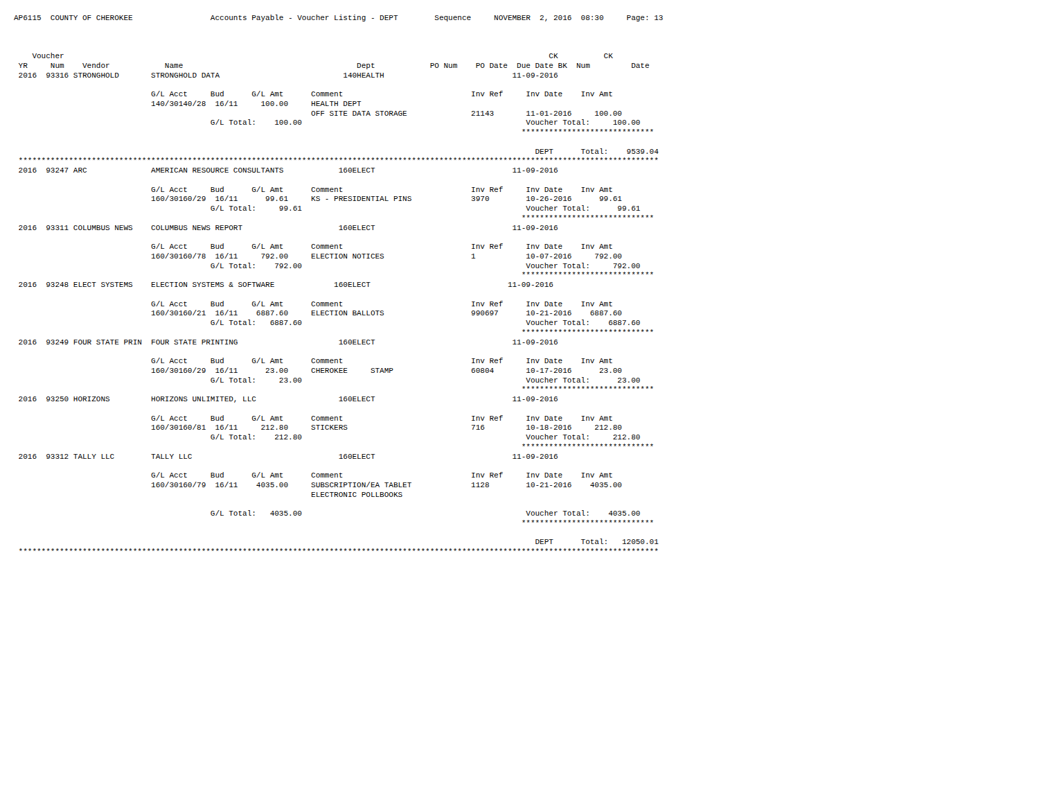AP6115  COUNTY OF CHEROKEE                 Accounts Payable - Voucher Listing - DEPT        Sequence     NOVEMBER  2, 2016  08:30     Page: 13



    Voucher                                                                                                          CK          CK
 YR     Num    Vendor            Name                                      Dept            PO Num    PO Date  Due Date BK  Num         Date
 2016  93316 STRONGHOLD       STRONGHOLD DATA                           140HEALTH                            11-09-2016

                              G/L Acct     Bud      G/L Amt      Comment                            Inv Ref     Inv Date    Inv Amt
                              140/30140/28  16/11     100.00     HEALTH DEPT
                                                                 OFF SITE DATA STORAGE              21143       11-01-2016     100.00
                                           G/L Total:    100.00                                                 Voucher Total:     100.00
                                                                                                               *****************************

                                                                                                                  DEPT      Total:    9539.04
 ********************************************************************************************************************************************
 2016  93247 ARC              AMERICAN RESOURCE CONSULTANTS            160ELECT                              11-09-2016

                              G/L Acct     Bud      G/L Amt      Comment                            Inv Ref     Inv Date    Inv Amt
                              160/30160/29  16/11      99.61     KS - PRESIDENTIAL PINS             3970        10-26-2016      99.61
                                           G/L Total:     99.61                                                 Voucher Total:      99.61
                                                                                                               *****************************
 2016  93311 COLUMBUS NEWS    COLUMBUS NEWS REPORT                     160ELECT                              11-09-2016

                              G/L Acct     Bud      G/L Amt      Comment                            Inv Ref     Inv Date    Inv Amt
                              160/30160/78  16/11     792.00     ELECTION NOTICES                   1           10-07-2016     792.00
                                           G/L Total:    792.00                                                 Voucher Total:     792.00
                                                                                                               *****************************
 2016  93248 ELECT SYSTEMS    ELECTION SYSTEMS & SOFTWARE             160ELECT                              11-09-2016

                              G/L Acct     Bud      G/L Amt      Comment                            Inv Ref     Inv Date    Inv Amt
                              160/30160/21  16/11    6887.60     ELECTION BALLOTS                   990697      10-21-2016    6887.60
                                           G/L Total:   6887.60                                                 Voucher Total:    6887.60
                                                                                                               *****************************
 2016  93249 FOUR STATE PRIN  FOUR STATE PRINTING                      160ELECT                              11-09-2016

                              G/L Acct     Bud      G/L Amt      Comment                            Inv Ref     Inv Date    Inv Amt
                              160/30160/29  16/11      23.00     CHEROKEE     STAMP                 60804       10-17-2016      23.00
                                           G/L Total:     23.00                                                 Voucher Total:      23.00
                                                                                                               *****************************
 2016  93250 HORIZONS         HORIZONS UNLIMITED, LLC                  160ELECT                              11-09-2016

                              G/L Acct     Bud      G/L Amt      Comment                            Inv Ref     Inv Date    Inv Amt
                              160/30160/81  16/11     212.80     STICKERS                           716         10-18-2016     212.80
                                           G/L Total:    212.80                                                 Voucher Total:     212.80
                                                                                                               *****************************
 2016  93312 TALLY LLC        TALLY LLC                                160ELECT                              11-09-2016

                              G/L Acct     Bud      G/L Amt      Comment                            Inv Ref     Inv Date    Inv Amt
                              160/30160/79  16/11    4035.00     SUBSCRIPTION/EA TABLET             1128        10-21-2016    4035.00
                                                                 ELECTRONIC POLLBOOKS

                                           G/L Total:   4035.00                                                 Voucher Total:    4035.00
                                                                                                               *****************************

                                                                                                                  DEPT      Total:   12050.01
 ********************************************************************************************************************************************